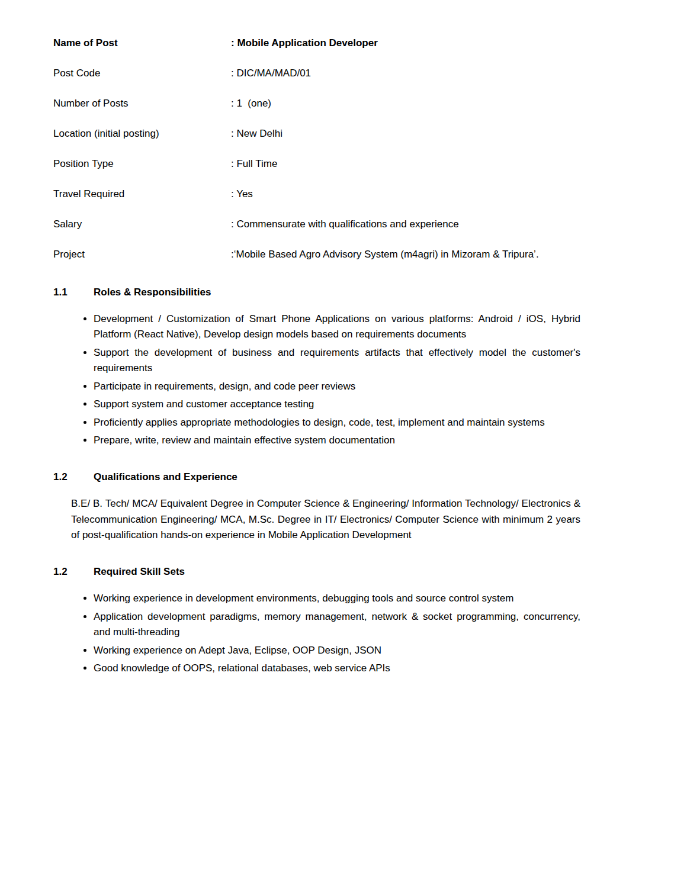Name of Post
: Mobile Application Developer
Post Code
: DIC/MA/MAD/01
Number of Posts
: 1 (one)
Location (initial posting)
: New Delhi
Position Type
: Full Time
Travel Required
: Yes
Salary
: Commensurate with qualifications and experience
Project
:‘Mobile Based Agro Advisory System (m4agri) in Mizoram & Tripura’.
1.1 Roles & Responsibilities
Development / Customization of Smart Phone Applications on various platforms: Android / iOS, Hybrid Platform (React Native), Develop design models based on requirements documents
Support the development of business and requirements artifacts that effectively model the customer's requirements
Participate in requirements, design, and code peer reviews
Support system and customer acceptance testing
Proficiently applies appropriate methodologies to design, code, test, implement and maintain systems
Prepare, write, review and maintain effective system documentation
1.2 Qualifications and Experience
B.E/ B. Tech/ MCA/ Equivalent Degree in Computer Science & Engineering/ Information Technology/ Electronics & Telecommunication Engineering/ MCA, M.Sc. Degree in IT/ Electronics/ Computer Science with minimum 2 years of post-qualification hands-on experience in Mobile Application Development
1.2 Required Skill Sets
Working experience in development environments, debugging tools and source control system
Application development paradigms, memory management, network & socket programming, concurrency, and multi-threading
Working experience on Adept Java, Eclipse, OOP Design, JSON
Good knowledge of OOPS, relational databases, web service APIs